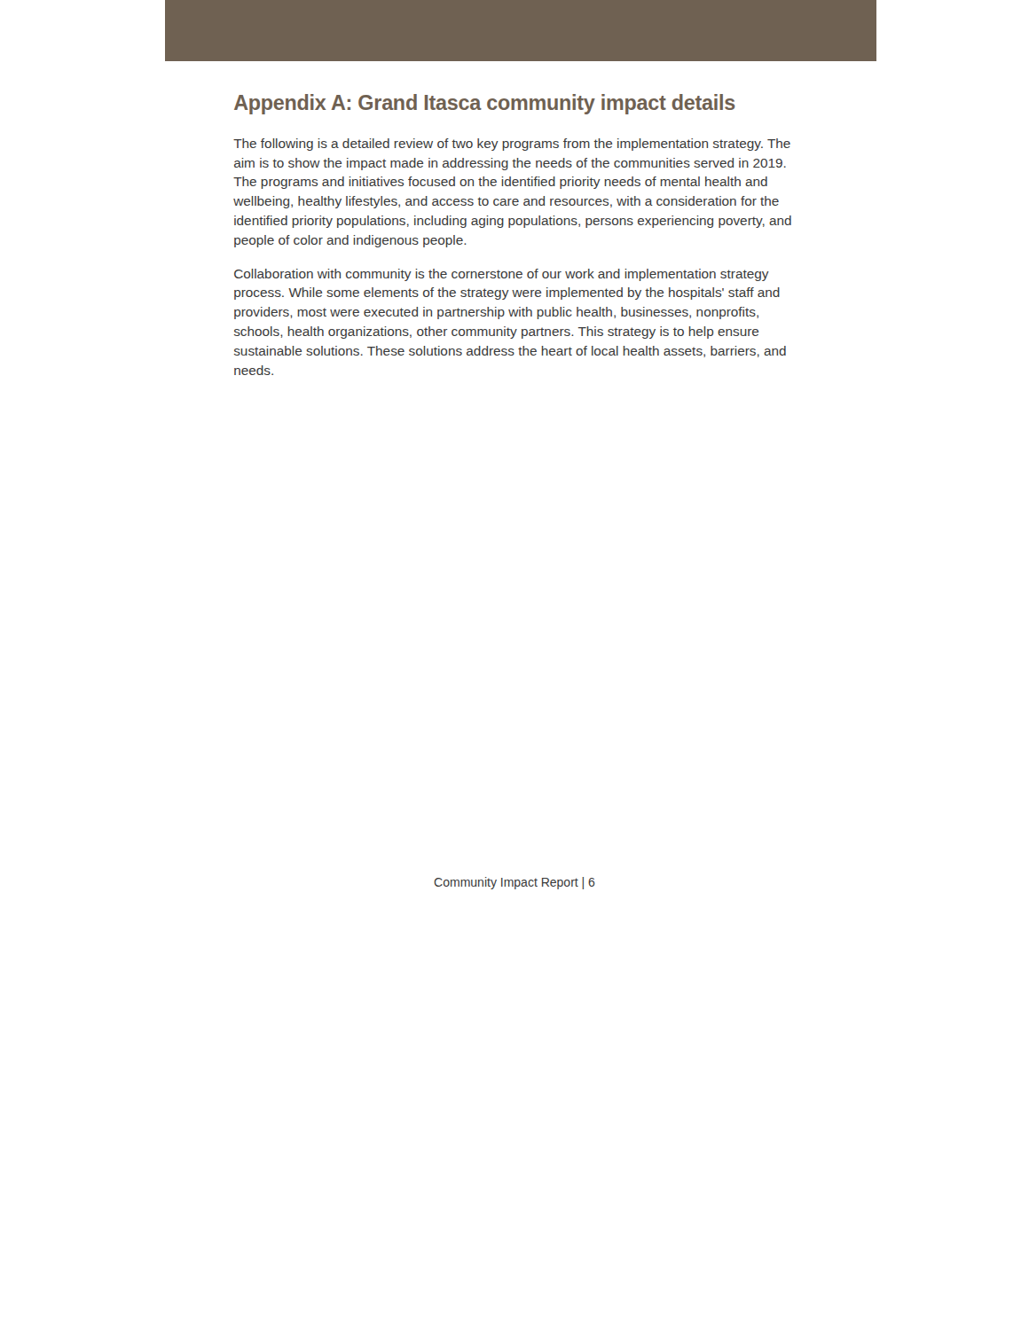Appendix A: Grand Itasca community impact details
The following is a detailed review of two key programs from the implementation strategy. The aim is to show the impact made in addressing the needs of the communities served in 2019. The programs and initiatives focused on the identified priority needs of mental health and wellbeing, healthy lifestyles, and access to care and resources, with a consideration for the identified priority populations, including aging populations, persons experiencing poverty, and people of color and indigenous people.
Collaboration with community is the cornerstone of our work and implementation strategy process. While some elements of the strategy were implemented by the hospitals' staff and providers, most were executed in partnership with public health, businesses, nonprofits, schools, health organizations, other community partners. This strategy is to help ensure sustainable solutions. These solutions address the heart of local health assets, barriers, and needs.
Community Impact Report | 6